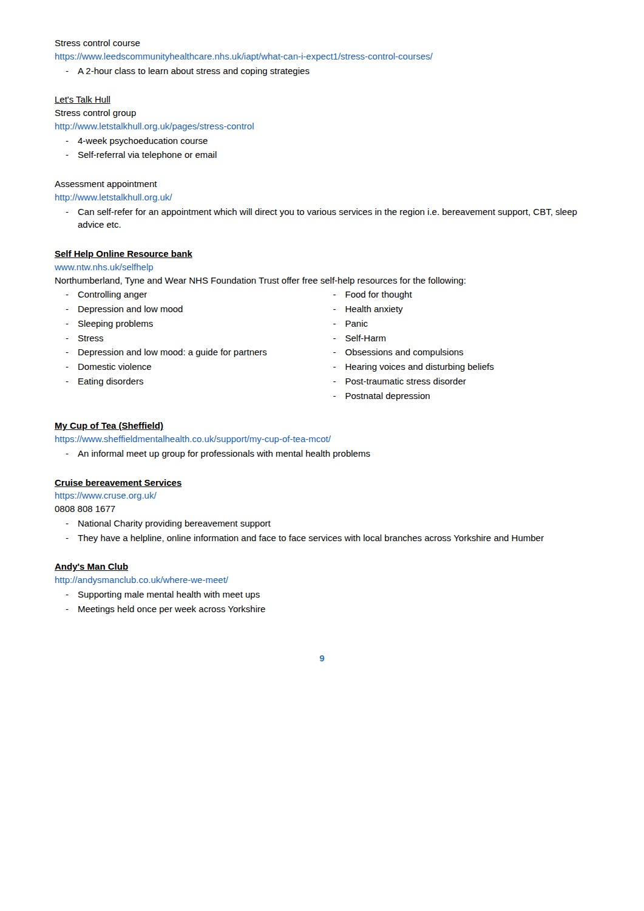Stress control course
https://www.leedscommunityhealthcare.nhs.uk/iapt/what-can-i-expect1/stress-control-courses/
A 2-hour class to learn about stress and coping strategies
Let's Talk Hull
Stress control group
http://www.letstalkhull.org.uk/pages/stress-control
4-week psychoeducation course
Self-referral via telephone or email
Assessment appointment
http://www.letstalkhull.org.uk/
Can self-refer for an appointment which will direct you to various services in the region i.e. bereavement support, CBT, sleep advice etc.
Self Help Online Resource bank
www.ntw.nhs.uk/selfhelp
Northumberland, Tyne and Wear NHS Foundation Trust offer free self-help resources for the following:
Controlling anger
Depression and low mood
Sleeping problems
Stress
Depression and low mood: a guide for partners
Domestic violence
Eating disorders
Food for thought
Health anxiety
Panic
Self-Harm
Obsessions and compulsions
Hearing voices and disturbing beliefs
Post-traumatic stress disorder
Postnatal depression
My Cup of Tea (Sheffield)
https://www.sheffieldmentalhealth.co.uk/support/my-cup-of-tea-mcot/
An informal meet up group for professionals with mental health problems
Cruise bereavement Services
https://www.cruse.org.uk/
0808 808 1677
National Charity providing bereavement support
They have a helpline, online information and face to face services with local branches across Yorkshire and Humber
Andy's Man Club
http://andysmanclub.co.uk/where-we-meet/
Supporting male mental health with meet ups
Meetings held once per week across Yorkshire
9